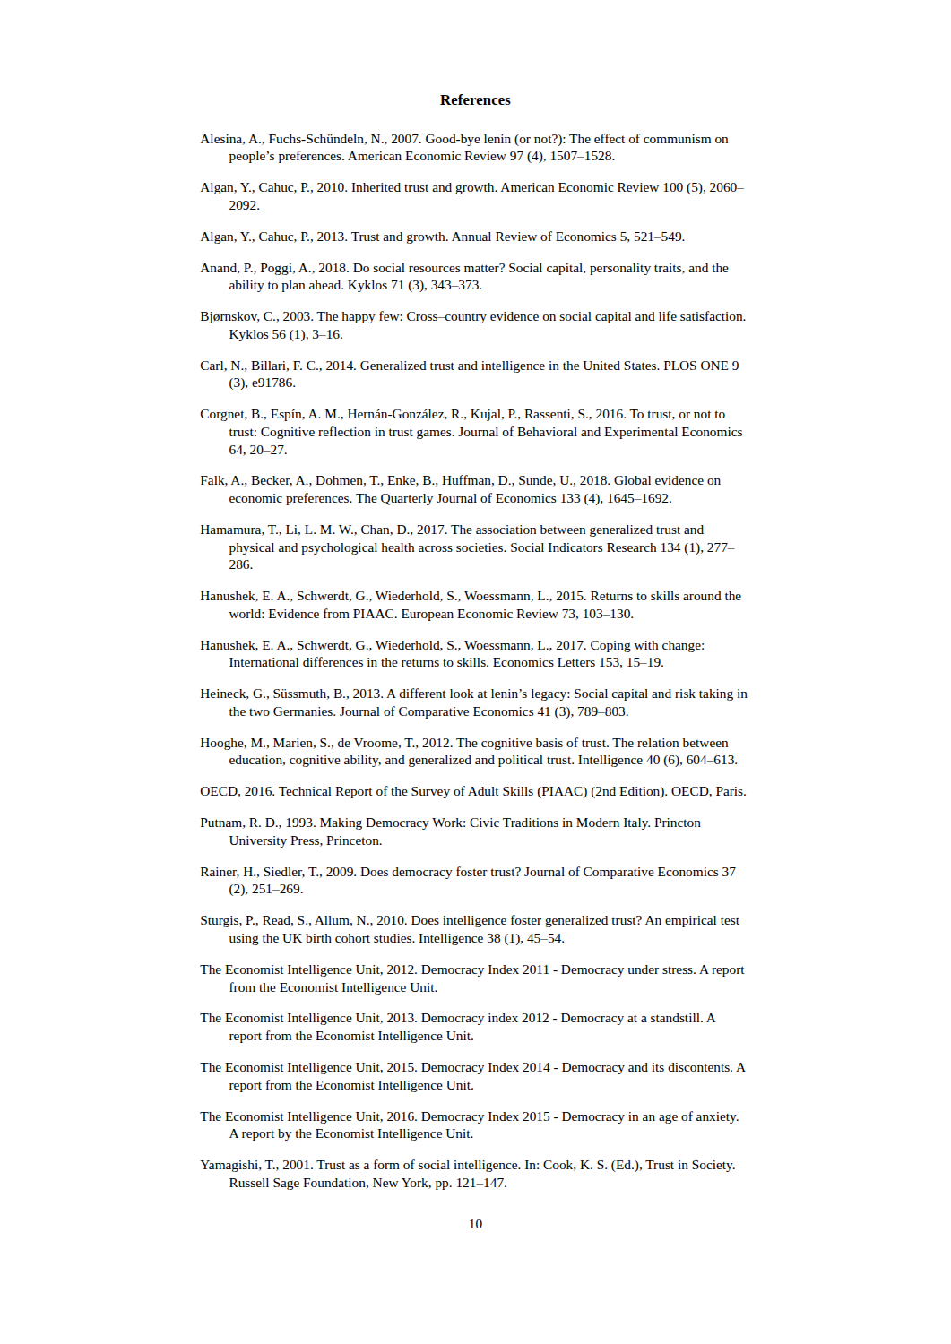References
Alesina, A., Fuchs-Schündeln, N., 2007. Good-bye lenin (or not?): The effect of communism on people’s preferences. American Economic Review 97 (4), 1507–1528.
Algan, Y., Cahuc, P., 2010. Inherited trust and growth. American Economic Review 100 (5), 2060–2092.
Algan, Y., Cahuc, P., 2013. Trust and growth. Annual Review of Economics 5, 521–549.
Anand, P., Poggi, A., 2018. Do social resources matter? Social capital, personality traits, and the ability to plan ahead. Kyklos 71 (3), 343–373.
Bjørnskov, C., 2003. The happy few: Cross–country evidence on social capital and life satisfaction. Kyklos 56 (1), 3–16.
Carl, N., Billari, F. C., 2014. Generalized trust and intelligence in the United States. PLOS ONE 9 (3), e91786.
Corgnet, B., Espín, A. M., Hernán-González, R., Kujal, P., Rassenti, S., 2016. To trust, or not to trust: Cognitive reflection in trust games. Journal of Behavioral and Experimental Economics 64, 20–27.
Falk, A., Becker, A., Dohmen, T., Enke, B., Huffman, D., Sunde, U., 2018. Global evidence on economic preferences. The Quarterly Journal of Economics 133 (4), 1645–1692.
Hamamura, T., Li, L. M. W., Chan, D., 2017. The association between generalized trust and physical and psychological health across societies. Social Indicators Research 134 (1), 277–286.
Hanushek, E. A., Schwerdt, G., Wiederhold, S., Woessmann, L., 2015. Returns to skills around the world: Evidence from PIAAC. European Economic Review 73, 103–130.
Hanushek, E. A., Schwerdt, G., Wiederhold, S., Woessmann, L., 2017. Coping with change: International differences in the returns to skills. Economics Letters 153, 15–19.
Heineck, G., Süssmuth, B., 2013. A different look at lenin’s legacy: Social capital and risk taking in the two Germanies. Journal of Comparative Economics 41 (3), 789–803.
Hooghe, M., Marien, S., de Vroome, T., 2012. The cognitive basis of trust. The relation between education, cognitive ability, and generalized and political trust. Intelligence 40 (6), 604–613.
OECD, 2016. Technical Report of the Survey of Adult Skills (PIAAC) (2nd Edition). OECD, Paris.
Putnam, R. D., 1993. Making Democracy Work: Civic Traditions in Modern Italy. Princton University Press, Princeton.
Rainer, H., Siedler, T., 2009. Does democracy foster trust? Journal of Comparative Economics 37 (2), 251–269.
Sturgis, P., Read, S., Allum, N., 2010. Does intelligence foster generalized trust? An empirical test using the UK birth cohort studies. Intelligence 38 (1), 45–54.
The Economist Intelligence Unit, 2012. Democracy Index 2011 - Democracy under stress. A report from the Economist Intelligence Unit.
The Economist Intelligence Unit, 2013. Democracy index 2012 - Democracy at a standstill. A report from the Economist Intelligence Unit.
The Economist Intelligence Unit, 2015. Democracy Index 2014 - Democracy and its discontents. A report from the Economist Intelligence Unit.
The Economist Intelligence Unit, 2016. Democracy Index 2015 - Democracy in an age of anxiety. A report by the Economist Intelligence Unit.
Yamagishi, T., 2001. Trust as a form of social intelligence. In: Cook, K. S. (Ed.), Trust in Society. Russell Sage Foundation, New York, pp. 121–147.
10